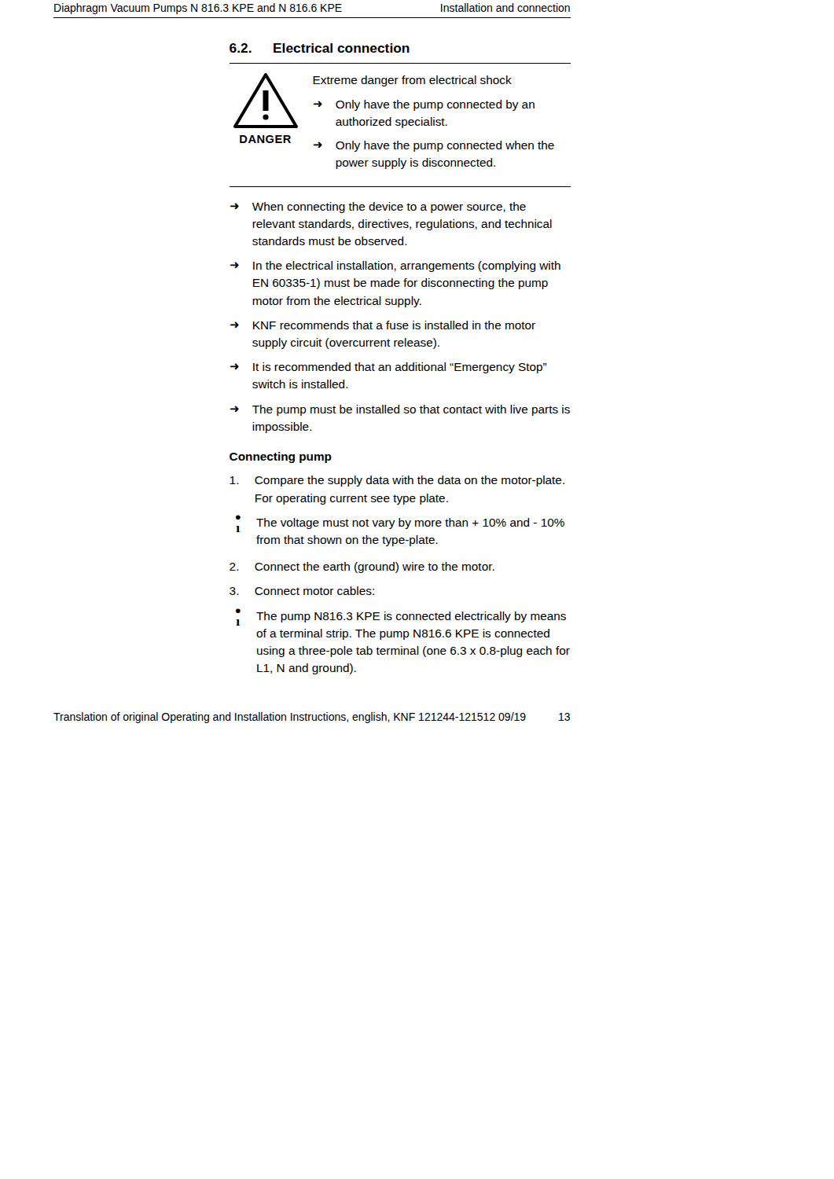Diaphragm Vacuum Pumps N 816.3 KPE and N 816.6 KPE
Installation and connection
6.2. Electrical connection
DANGER
Extreme danger from electrical shock
Only have the pump connected by an authorized specialist.
Only have the pump connected when the power supply is disconnected.
When connecting the device to a power source, the relevant standards, directives, regulations, and technical standards must be observed.
In the electrical installation, arrangements (complying with EN 60335-1) must be made for disconnecting the pump motor from the electrical supply.
KNF recommends that a fuse is installed in the motor supply circuit (overcurrent release).
It is recommended that an additional “Emergency Stop” switch is installed.
The pump must be installed so that contact with live parts is impossible.
Connecting pump
Compare the supply data with the data on the motor-plate. For operating current see type plate.
●ı
The voltage must not vary by more than + 10% and - 10% from that shown on the type-plate.
Connect the earth (ground) wire to the motor.
Connect motor cables:
●ı
The pump N816.3 KPE is connected electrically by means of a terminal strip. The pump N816.6 KPE is connected using a three-pole tab terminal (one 6.3 x 0.8-plug each for L1, N and ground).
Translation of original Operating and Installation Instructions, english, KNF 121244-121512 09/19
13